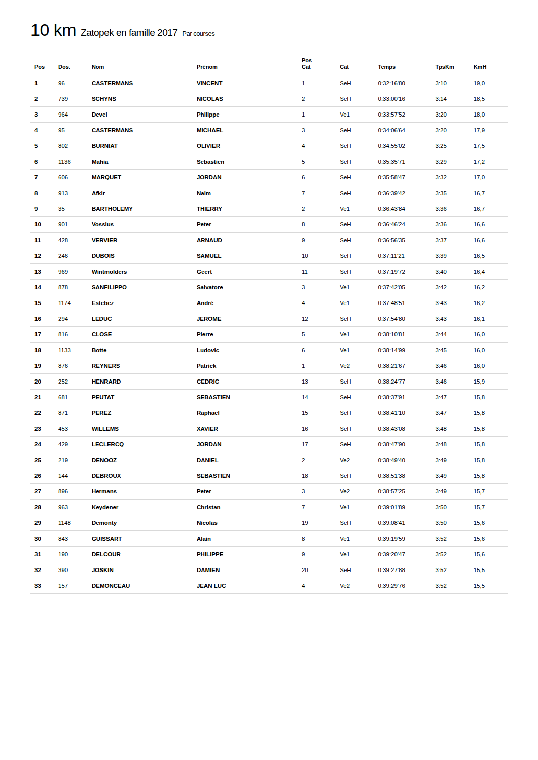10 km Zatopek en famille 2017 Par courses
| Pos | Dos. | Nom | Prénom | Pos Cat | Cat | Temps | TpsKm | KmH |
| --- | --- | --- | --- | --- | --- | --- | --- | --- |
| 1 | 96 | CASTERMANS | VINCENT | 1 | SeH | 0:32:16'80 | 3:10 | 19,0 |
| 2 | 739 | SCHYNS | NICOLAS | 2 | SeH | 0:33:00'16 | 3:14 | 18,5 |
| 3 | 964 | Devel | Philippe | 1 | Ve1 | 0:33:57'52 | 3:20 | 18,0 |
| 4 | 95 | CASTERMANS | MICHAEL | 3 | SeH | 0:34:06'64 | 3:20 | 17,9 |
| 5 | 802 | BURNIAT | OLIVIER | 4 | SeH | 0:34:55'02 | 3:25 | 17,5 |
| 6 | 1136 | Mahia | Sebastien | 5 | SeH | 0:35:35'71 | 3:29 | 17,2 |
| 7 | 606 | MARQUET | JORDAN | 6 | SeH | 0:35:58'47 | 3:32 | 17,0 |
| 8 | 913 | Afkir | Naim | 7 | SeH | 0:36:39'42 | 3:35 | 16,7 |
| 9 | 35 | BARTHOLEMY | THIERRY | 2 | Ve1 | 0:36:43'84 | 3:36 | 16,7 |
| 10 | 901 | Vossius | Peter | 8 | SeH | 0:36:46'24 | 3:36 | 16,6 |
| 11 | 428 | VERVIER | ARNAUD | 9 | SeH | 0:36:56'35 | 3:37 | 16,6 |
| 12 | 246 | DUBOIS | SAMUEL | 10 | SeH | 0:37:11'21 | 3:39 | 16,5 |
| 13 | 969 | Wintmolders | Geert | 11 | SeH | 0:37:19'72 | 3:40 | 16,4 |
| 14 | 878 | SANFILIPPO | Salvatore | 3 | Ve1 | 0:37:42'05 | 3:42 | 16,2 |
| 15 | 1174 | Estebez | André | 4 | Ve1 | 0:37:48'51 | 3:43 | 16,2 |
| 16 | 294 | LEDUC | JEROME | 12 | SeH | 0:37:54'80 | 3:43 | 16,1 |
| 17 | 816 | CLOSE | Pierre | 5 | Ve1 | 0:38:10'81 | 3:44 | 16,0 |
| 18 | 1133 | Botte | Ludovic | 6 | Ve1 | 0:38:14'99 | 3:45 | 16,0 |
| 19 | 876 | REYNERS | Patrick | 1 | Ve2 | 0:38:21'67 | 3:46 | 16,0 |
| 20 | 252 | HENRARD | CEDRIC | 13 | SeH | 0:38:24'77 | 3:46 | 15,9 |
| 21 | 681 | PEUTAT | SEBASTIEN | 14 | SeH | 0:38:37'91 | 3:47 | 15,8 |
| 22 | 871 | PEREZ | Raphael | 15 | SeH | 0:38:41'10 | 3:47 | 15,8 |
| 23 | 453 | WILLEMS | XAVIER | 16 | SeH | 0:38:43'08 | 3:48 | 15,8 |
| 24 | 429 | LECLERCQ | JORDAN | 17 | SeH | 0:38:47'90 | 3:48 | 15,8 |
| 25 | 219 | DENOOZ | DANIEL | 2 | Ve2 | 0:38:49'40 | 3:49 | 15,8 |
| 26 | 144 | DEBROUX | SEBASTIEN | 18 | SeH | 0:38:51'38 | 3:49 | 15,8 |
| 27 | 896 | Hermans | Peter | 3 | Ve2 | 0:38:57'25 | 3:49 | 15,7 |
| 28 | 963 | Keydener | Christan | 7 | Ve1 | 0:39:01'89 | 3:50 | 15,7 |
| 29 | 1148 | Demonty | Nicolas | 19 | SeH | 0:39:08'41 | 3:50 | 15,6 |
| 30 | 843 | GUISSART | Alain | 8 | Ve1 | 0:39:19'59 | 3:52 | 15,6 |
| 31 | 190 | DELCOUR | PHILIPPE | 9 | Ve1 | 0:39:20'47 | 3:52 | 15,6 |
| 32 | 390 | JOSKIN | DAMIEN | 20 | SeH | 0:39:27'88 | 3:52 | 15,5 |
| 33 | 157 | DEMONCEAU | JEAN LUC | 4 | Ve2 | 0:39:29'76 | 3:52 | 15,5 |